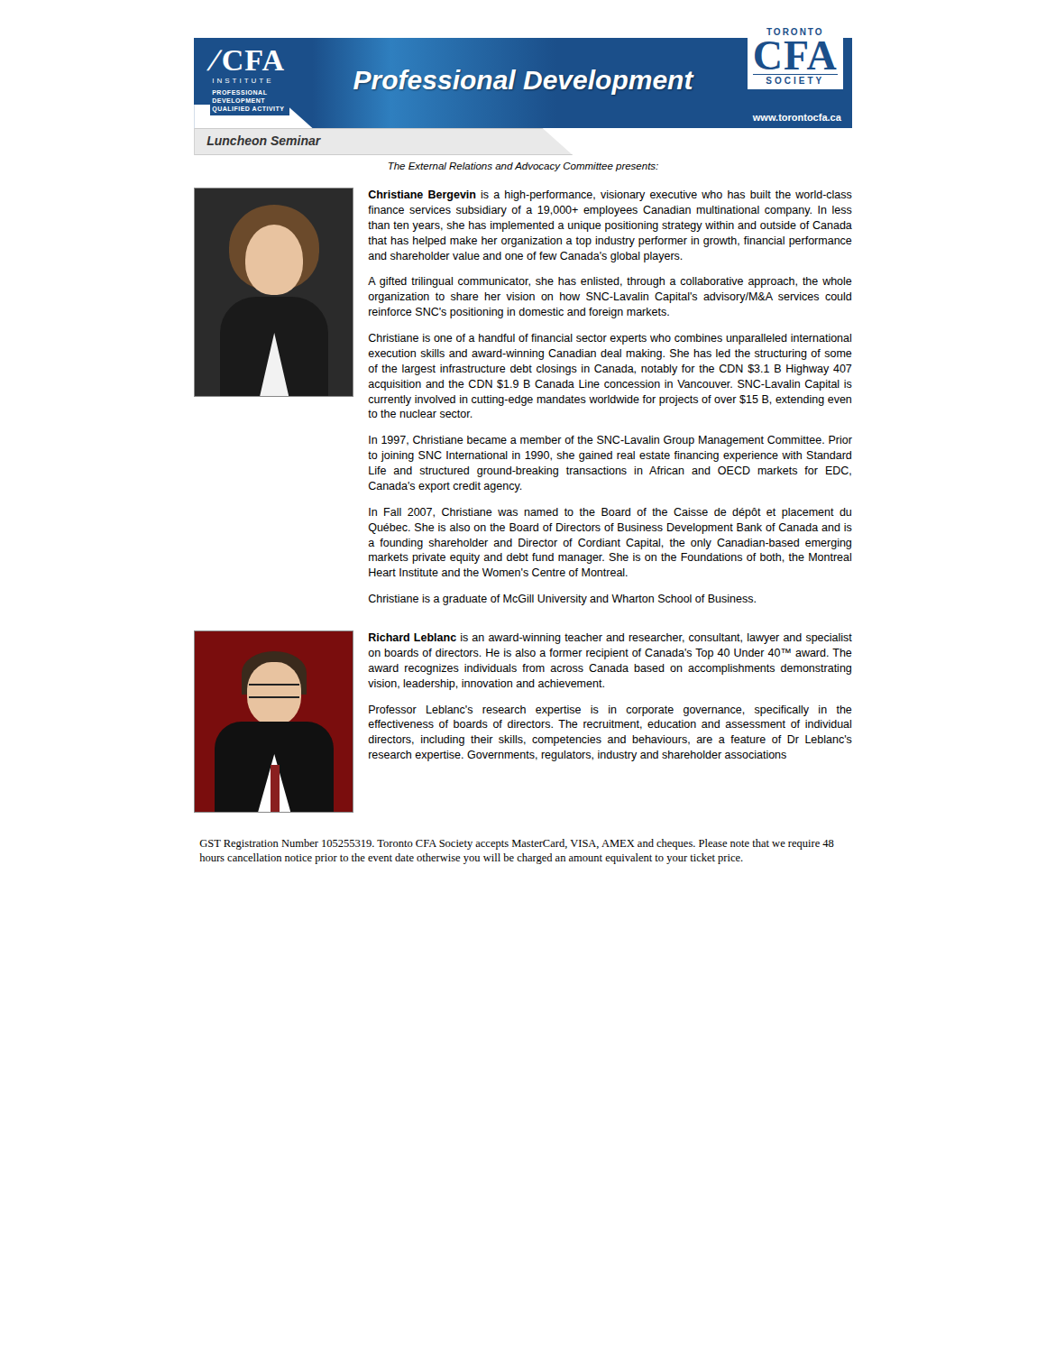/CFA
INSTITUTE
Professional
Development
Qualified Activity
Professional Development
TORONTO
CFA
SOCIETY
www.torontocfa.ca
Luncheon Seminar
The External Relations and Advocacy Committee presents:
Christiane Bergevin is a high-performance, visionary executive who has built the world-class finance services subsidiary of a 19,000+ employees Canadian multinational company. In less than ten years, she has implemented a unique positioning strategy within and outside of Canada that has helped make her organization a top industry performer in growth, financial performance and shareholder value and one of few Canada's global players.
A gifted trilingual communicator, she has enlisted, through a collaborative approach, the whole organization to share her vision on how SNC-Lavalin Capital's advisory/M&A services could reinforce SNC's positioning in domestic and foreign markets.
Christiane is one of a handful of financial sector experts who combines unparalleled international execution skills and award-winning Canadian deal making. She has led the structuring of some of the largest infrastructure debt closings in Canada, notably for the CDN $3.1 B Highway 407 acquisition and the CDN $1.9 B Canada Line concession in Vancouver. SNC-Lavalin Capital is currently involved in cutting-edge mandates worldwide for projects of over $15 B, extending even to the nuclear sector.
In 1997, Christiane became a member of the SNC-Lavalin Group Management Committee. Prior to joining SNC International in 1990, she gained real estate financing experience with Standard Life and structured ground-breaking transactions in African and OECD markets for EDC, Canada's export credit agency.
In Fall 2007, Christiane was named to the Board of the Caisse de dépôt et placement du Québec. She is also on the Board of Directors of Business Development Bank of Canada and is a founding shareholder and Director of Cordiant Capital, the only Canadian-based emerging markets private equity and debt fund manager. She is on the Foundations of both, the Montreal Heart Institute and the Women's Centre of Montreal.
Christiane is a graduate of McGill University and Wharton School of Business.
Richard Leblanc is an award-winning teacher and researcher, consultant, lawyer and specialist on boards of directors. He is also a former recipient of Canada's Top 40 Under 40™ award. The award recognizes individuals from across Canada based on accomplishments demonstrating vision, leadership, innovation and achievement.
Professor Leblanc's research expertise is in corporate governance, specifically in the effectiveness of boards of directors. The recruitment, education and assessment of individual directors, including their skills, competencies and behaviours, are a feature of Dr Leblanc's research expertise. Governments, regulators, industry and shareholder associations
GST Registration Number 105255319. Toronto CFA Society accepts MasterCard, VISA, AMEX and cheques. Please note that we require 48 hours cancellation notice prior to the event date otherwise you will be charged an amount equivalent to your ticket price.